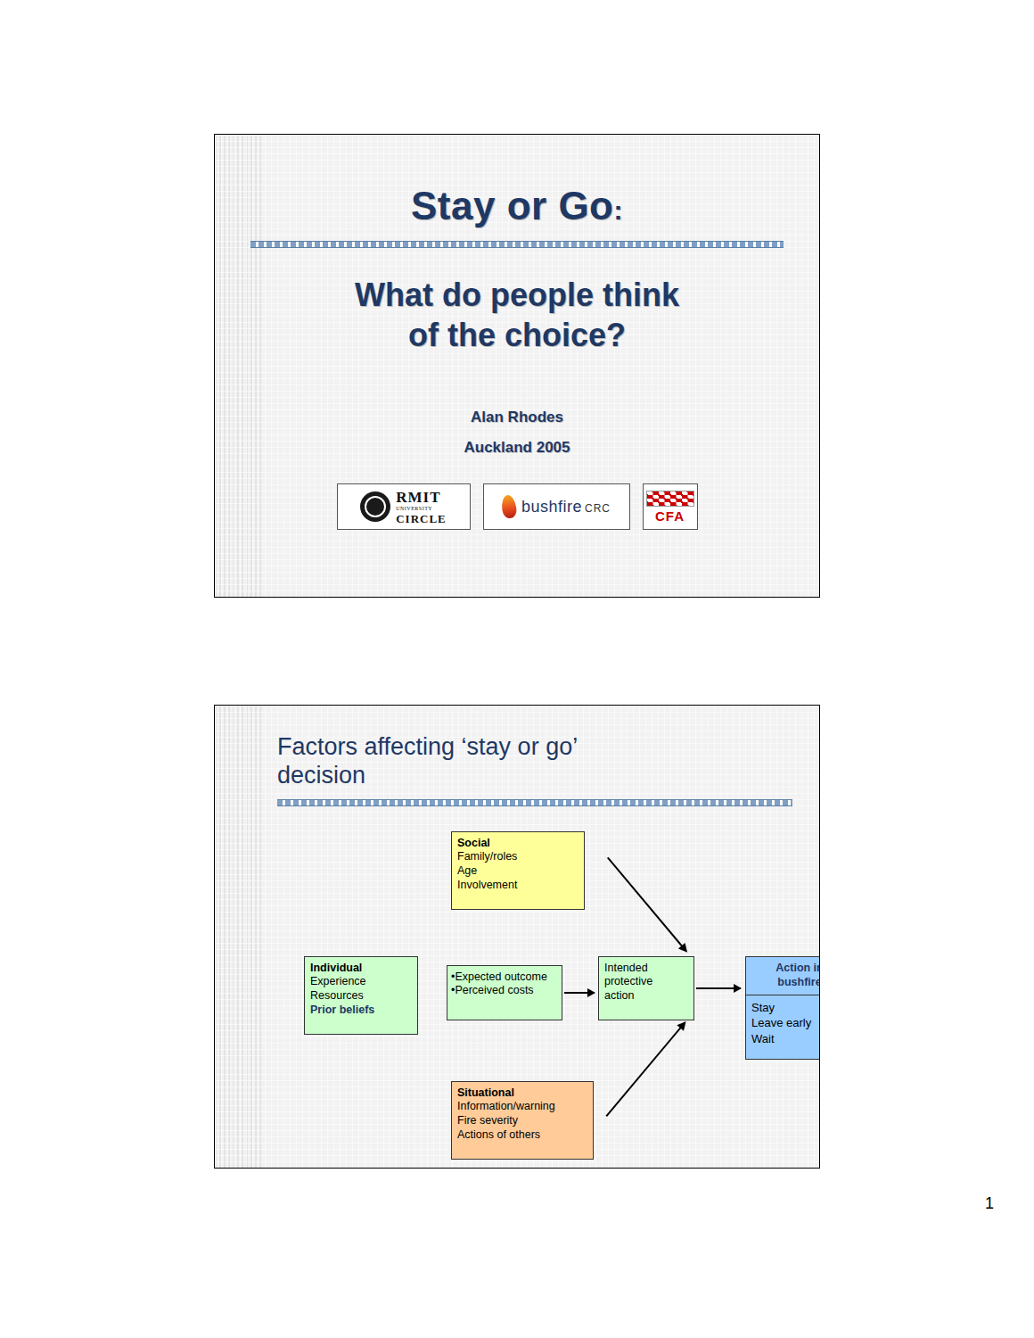Stay or Go:
What do people think
of the choice?
Alan Rhodes
Auckland 2005
RMIT UNIVERSITY CIRCLE
bushfireCRC
CFA
Factors affecting ‘stay or go’
decision
Social Family/roles
Age
Involvement
Individual Experience
Resources
Prior beliefs
•Expected outcome •Perceived costs
Intended
protective
action
Action in
bushfire
Stay
Leave early
Wait
Situational Information/warning
Fire severity
Actions of others
1